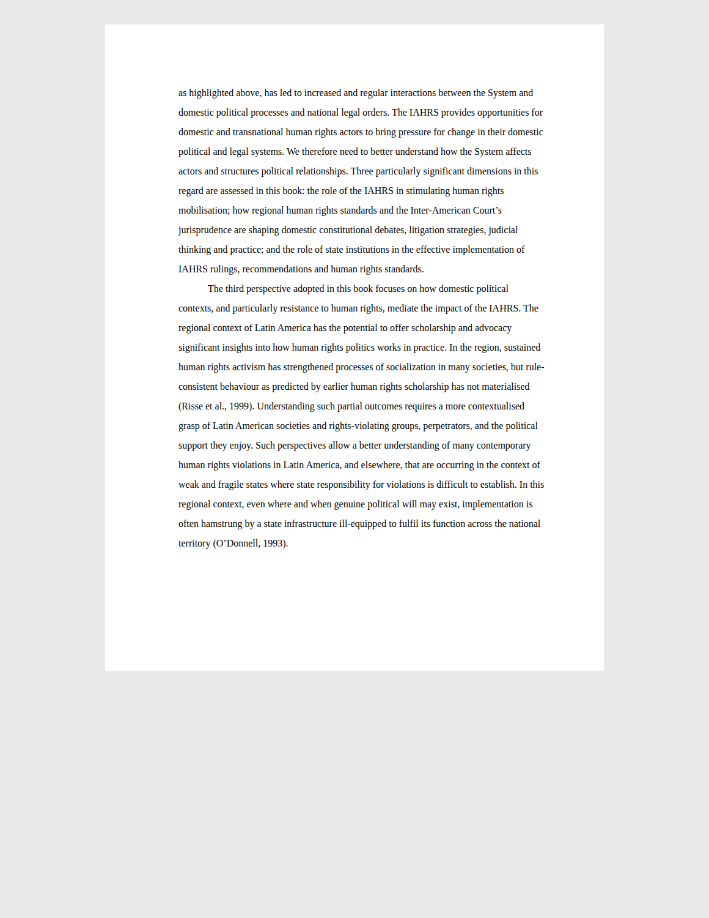as highlighted above, has led to increased and regular interactions between the System and domestic political processes and national legal orders. The IAHRS provides opportunities for domestic and transnational human rights actors to bring pressure for change in their domestic political and legal systems. We therefore need to better understand how the System affects actors and structures political relationships. Three particularly significant dimensions in this regard are assessed in this book: the role of the IAHRS in stimulating human rights mobilisation; how regional human rights standards and the Inter-American Court’s jurisprudence are shaping domestic constitutional debates, litigation strategies, judicial thinking and practice; and the role of state institutions in the effective implementation of IAHRS rulings, recommendations and human rights standards.
The third perspective adopted in this book focuses on how domestic political contexts, and particularly resistance to human rights, mediate the impact of the IAHRS. The regional context of Latin America has the potential to offer scholarship and advocacy significant insights into how human rights politics works in practice. In the region, sustained human rights activism has strengthened processes of socialization in many societies, but rule-consistent behaviour as predicted by earlier human rights scholarship has not materialised (Risse et al., 1999). Understanding such partial outcomes requires a more contextualised grasp of Latin American societies and rights-violating groups, perpetrators, and the political support they enjoy. Such perspectives allow a better understanding of many contemporary human rights violations in Latin America, and elsewhere, that are occurring in the context of weak and fragile states where state responsibility for violations is difficult to establish. In this regional context, even where and when genuine political will may exist, implementation is often hamstrung by a state infrastructure ill-equipped to fulfil its function across the national territory (O’Donnell, 1993).